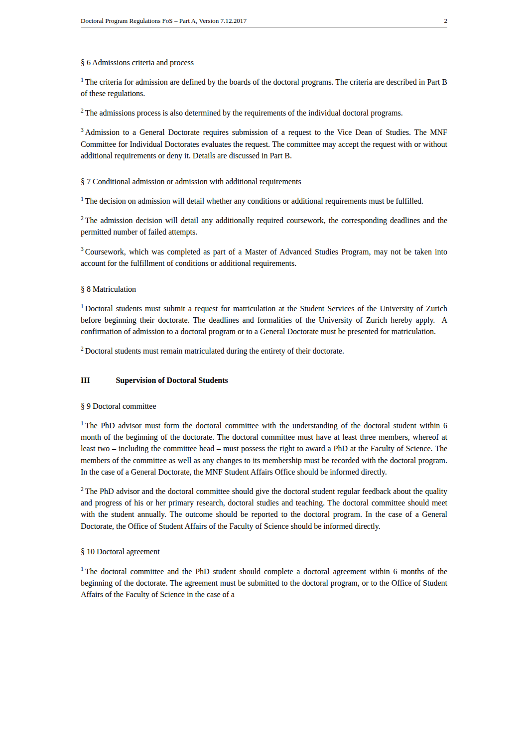Doctoral Program Regulations FoS – Part A, Version 7.12.2017 2
§ 6 Admissions criteria and process
1The criteria for admission are defined by the boards of the doctoral programs. The criteria are described in Part B of these regulations.
2The admissions process is also determined by the requirements of the individual doctoral programs.
3Admission to a General Doctorate requires submission of a request to the Vice Dean of Studies. The MNF Committee for Individual Doctorates evaluates the request. The committee may accept the request with or without additional requirements or deny it. Details are discussed in Part B.
§ 7 Conditional admission or admission with additional requirements
1The decision on admission will detail whether any conditions or additional requirements must be fulfilled.
2The admission decision will detail any additionally required coursework, the corresponding deadlines and the permitted number of failed attempts.
3Coursework, which was completed as part of a Master of Advanced Studies Program, may not be taken into account for the fulfillment of conditions or additional requirements.
§ 8 Matriculation
1Doctoral students must submit a request for matriculation at the Student Services of the University of Zurich before beginning their doctorate. The deadlines and formalities of the University of Zurich hereby apply. A confirmation of admission to a doctoral program or to a General Doctorate must be presented for matriculation.
2Doctoral students must remain matriculated during the entirety of their doctorate.
III Supervision of Doctoral Students
§ 9 Doctoral committee
1The PhD advisor must form the doctoral committee with the understanding of the doctoral student within 6 month of the beginning of the doctorate. The doctoral committee must have at least three members, whereof at least two – including the committee head – must possess the right to award a PhD at the Faculty of Science. The members of the committee as well as any changes to its membership must be recorded with the doctoral program. In the case of a General Doctorate, the MNF Student Affairs Office should be informed directly.
2The PhD advisor and the doctoral committee should give the doctoral student regular feedback about the quality and progress of his or her primary research, doctoral studies and teaching. The doctoral committee should meet with the student annually. The outcome should be reported to the doctoral program. In the case of a General Doctorate, the Office of Student Affairs of the Faculty of Science should be informed directly.
§ 10 Doctoral agreement
1The doctoral committee and the PhD student should complete a doctoral agreement within 6 months of the beginning of the doctorate. The agreement must be submitted to the doctoral program, or to the Office of Student Affairs of the Faculty of Science in the case of a